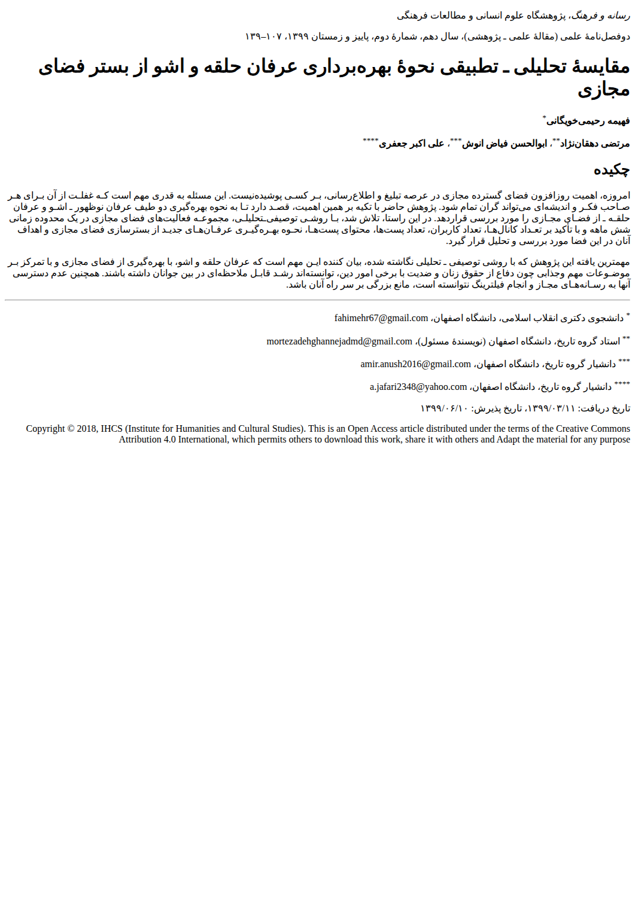رسانه و فرهنگ، پژوهشگاه علوم انسانی و مطالعات فرهنگی
دوفصل‌نامۀ علمی (مقالۀ علمی ـ پژوهشی)، سال دهم، شمارۀ دوم، پاییز و زمستان ۱۳۹۹، ۱۰۷–۱۳۹
مقایسۀ تحلیلی ـ تطبیقی نحوۀ بهره‌برداری عرفان حلقه و اشو از بستر فضای مجازی
فهیمه رحیمی‌خویگانی*
مرتضی دهقان‌نژاد**، ابوالحسن فیاض انوش***، علی اکبر جعفری****
چکیده
امروزه، اهمیت روزافزون فضای گسترده مجازی در عرصه تبلیغ و اطلاع‌رسانی، بـر کسـی پوشیده‌نیست. این مسئله به قدری مهم است کـه غفلـت از آن بـرای هـر صـاحب فکـر و اندیشه‌ای می‌تواند گران تمام شود. پژوهش حاضر با تکیه بر همین اهمیت، قصـد دارد تـا به نحوه بهره‌گیری دو طیف عرفان نوظهور ـ اشـو و عرفان حلقـه ـ از فضـای مجـازی را مورد بررسی قراردهد. در این راستا، تلاش شد، بـا روشـی توصیفی‌ـتحلیلـی، مجموعـه فعالیت‌های فضای مجازی در یک محدوده زمانی شش ماهه و با تأکید بر تعـداد کانال‌هـا، تعداد کاربران، تعداد پست‌ها، محتوای پست‌هـا، نحـوه بهـره‌گیـری عرفـان‌هـای جدیـد از بسترسازی فضای مجازی و اهداف آنان در این فضا مورد بررسی و تحلیل قرار گیرد.
مهمترین یافته این پژوهش که با روشی توصیفی ـ تحلیلی نگاشته شده، بیان کننده ایـن مهم است که عرفان حلقه و اشو، با بهره‌گیری از فضای مجازی و با تمرکز بـر موضـوعات مهم وجذابی چون دفاع از حقوق زنان و ضدیت با برخی امور دین، توانسته‌اند رشـد قابـل ملاحظه‌ای در بین جوانان داشته باشند. همچنین عدم دسترسی آنها به رسـانه‌هـای مجـاز و انجام فیلترینگ نتوانسته است، مانع بزرگی بر سر راه آنان باشد.
* دانشجوی دکتری انقلاب اسلامی، دانشگاه اصفهان، fahimehr67@gmail.com
** استاد گروه تاریخ، دانشگاه اصفهان (نویسندۀ مسئول)، mortezadehghannejadmd@gmail.com
*** دانشیار گروه تاریخ، دانشگاه اصفهان، amir.anush2016@gmail.com
**** دانشیار گروه تاریخ، دانشگاه اصفهان، a.jafari2348@yahoo.com
تاریخ دریافت: ۱۳۹۹/۰۳/۱۱، تاریخ پذیرش: ۱۳۹۹/۰۶/۱۰
Copyright © 2018, IHCS (Institute for Humanities and Cultural Studies). This is an Open Access article distributed under the terms of the Creative Commons Attribution 4.0 International, which permits others to download this work, share it with others and Adapt the material for any purpose